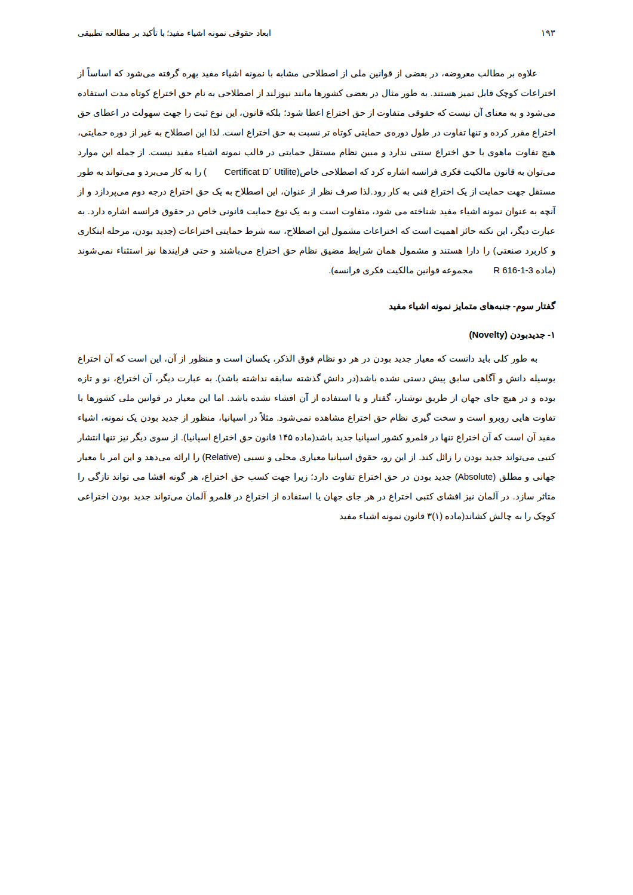۱۹۳ ابعاد حقوقی نمونه اشیاء مفید؛ با تأکید بر مطالعه تطبیقی
علاوه بر مطالب معروضه، در بعضی از قوانین ملی از اصطلاحی مشابه با نمونه اشیاء مفید بهره گرفته می‌شود که اساساً از اختراعات کوچک قابل تمیز هستند. به طور مثال در بعضی کشورها مانند نیوزلند از اصطلاحی به نام حق اختراع کوتاه مدت استفاده می‌شود و به معنای آن نیست که حقوقی متفاوت از حق اختراع اعطا شود؛ بلکه قانون، این نوع ثبت را جهت سهولت در اعطای حق اختراع مقرر کرده و تنها تفاوت در طول دوره‌ی حمایتی کوتاه تر نسبت به حق اختراع است. لذا این اصطلاح به غیر از دوره حمایتی، هیچ تفاوت ماهوی با حق اختراع سنتی ندارد و مبین نظام مستقل حمایتی در قالب نمونه اشیاء مفید نیست. از جمله این موارد می‌توان به قانون مالکیت فکری فرانسه اشاره کرد که اصطلاحی خاص(Certificat D´ Utilite) را به کار می‌برد و می‌تواند به طور مستقل جهت حمایت از یک اختراع فنی به کار رود.لذا صرف نظر از عنوان، این اصطلاح به یک حق اختراع درجه دوم می‌پردازد و از آنچه به عنوان نمونه اشیاء مفید شناخته می شود، متفاوت است و به یک نوع حمایت قانونی خاص در حقوق فرانسه اشاره دارد. به عبارت دیگر، این نکته حائز اهمیت است که اختراعات مشمول این اصطلاح، سه شرط حمایتی اختراعات (جدید بودن، مرحله ابتکاری و کاربرد صنعتی) را دارا هستند و مشمول همان شرایط مضیق نظام حق اختراع می‌باشند و حتی فرایندها نیز استثناء نمی‌شوند (ماده R 616-1-3 مجموعه قوانین مالکیت فکری فرانسه).
گفتار سوم- جنبه‌های متمایز نمونه اشیاء مفید
۱- جدیدبودن (Novelty)
به طور کلی باید دانست که معیار جدید بودن در هر دو نظام فوق الذکر، یکسان است و منظور از آن، این است که آن اختراع بوسیله دانش و آگاهی سابق پیش دستی نشده باشد(در دانش گذشته سابقه نداشته باشد). به عبارت دیگر، آن اختراع، نو و تازه بوده و در هیچ جای جهان از طریق نوشتار، گفتار و یا استفاده از آن افشاء نشده باشد. اما این معیار در قوانین ملی کشورها با تفاوت هایی روبرو است و سخت گیری نظام حق اختراع مشاهده نمی‌شود. مثلاً در اسپانیا، منظور از جدید بودن یک نمونه، اشیاء مفید آن است که آن اختراع تنها در قلمرو کشور اسپانیا جدید باشد(ماده ۱۴۵ قانون حق اختراع اسپانیا). از سوی دیگر نیز تنها انتشار کتبی می‌تواند جدید بودن را زائل کند. از این رو، حقوق اسپانیا معیاری محلی و نسبی (Relative) را ارائه می‌دهد و این امر با معیار جهانی و مطلق (Absolute) جدید بودن در حق اختراع تفاوت دارد؛ زیرا جهت کسب حق اختراع، هر گونه افشا می تواند تازگی را متاثر سازد. در آلمان نیز افشای کتبی اختراع در هر جای جهان یا استفاده از اختراع در قلمرو آلمان می‌تواند جدید بودن اختراعی کوچک را به چالش کشاند(ماده (۱)۳ قانون نمونه اشیاء مفید